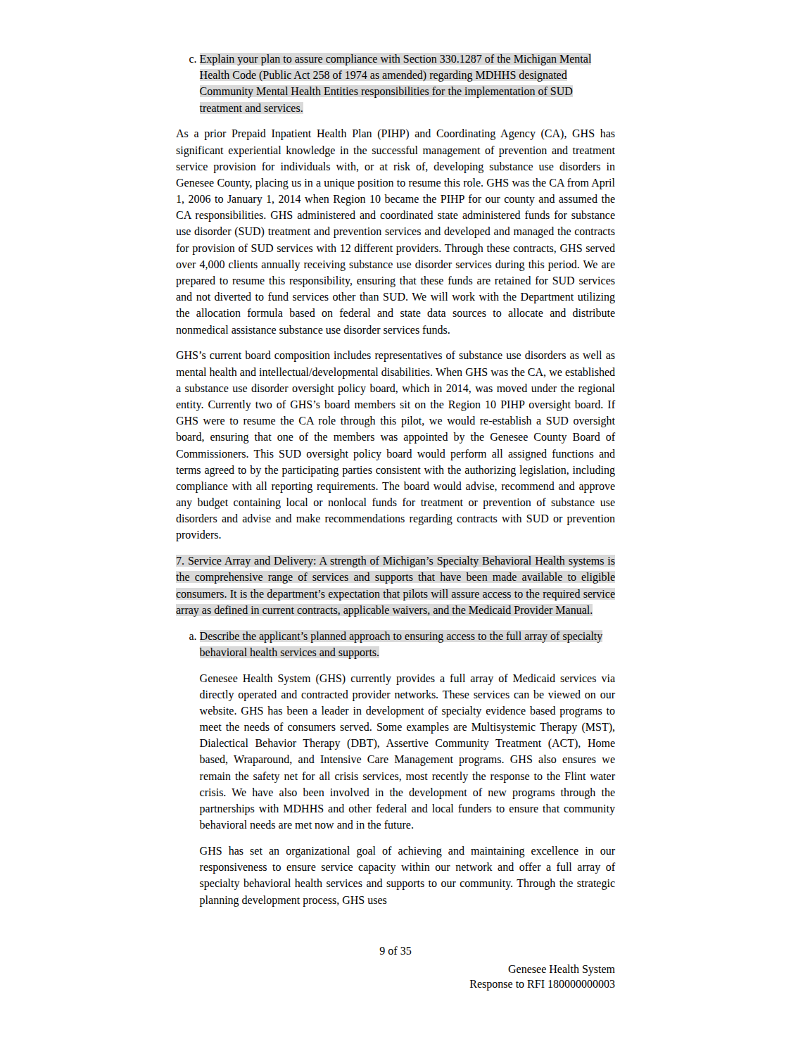Explain your plan to assure compliance with Section 330.1287 of the Michigan Mental Health Code (Public Act 258 of 1974 as amended) regarding MDHHS designated Community Mental Health Entities responsibilities for the implementation of SUD treatment and services.
As a prior Prepaid Inpatient Health Plan (PIHP) and Coordinating Agency (CA), GHS has significant experiential knowledge in the successful management of prevention and treatment service provision for individuals with, or at risk of, developing substance use disorders in Genesee County, placing us in a unique position to resume this role. GHS was the CA from April 1, 2006 to January 1, 2014 when Region 10 became the PIHP for our county and assumed the CA responsibilities. GHS administered and coordinated state administered funds for substance use disorder (SUD) treatment and prevention services and developed and managed the contracts for provision of SUD services with 12 different providers. Through these contracts, GHS served over 4,000 clients annually receiving substance use disorder services during this period. We are prepared to resume this responsibility, ensuring that these funds are retained for SUD services and not diverted to fund services other than SUD. We will work with the Department utilizing the allocation formula based on federal and state data sources to allocate and distribute nonmedical assistance substance use disorder services funds.
GHS’s current board composition includes representatives of substance use disorders as well as mental health and intellectual/developmental disabilities. When GHS was the CA, we established a substance use disorder oversight policy board, which in 2014, was moved under the regional entity. Currently two of GHS’s board members sit on the Region 10 PIHP oversight board. If GHS were to resume the CA role through this pilot, we would re-establish a SUD oversight board, ensuring that one of the members was appointed by the Genesee County Board of Commissioners. This SUD oversight policy board would perform all assigned functions and terms agreed to by the participating parties consistent with the authorizing legislation, including compliance with all reporting requirements. The board would advise, recommend and approve any budget containing local or nonlocal funds for treatment or prevention of substance use disorders and advise and make recommendations regarding contracts with SUD or prevention providers.
7. Service Array and Delivery: A strength of Michigan’s Specialty Behavioral Health systems is the comprehensive range of services and supports that have been made available to eligible consumers. It is the department’s expectation that pilots will assure access to the required service array as defined in current contracts, applicable waivers, and the Medicaid Provider Manual.
Describe the applicant’s planned approach to ensuring access to the full array of specialty behavioral health services and supports.
Genesee Health System (GHS) currently provides a full array of Medicaid services via directly operated and contracted provider networks. These services can be viewed on our website. GHS has been a leader in development of specialty evidence based programs to meet the needs of consumers served. Some examples are Multisystemic Therapy (MST), Dialectical Behavior Therapy (DBT), Assertive Community Treatment (ACT), Home based, Wraparound, and Intensive Care Management programs. GHS also ensures we remain the safety net for all crisis services, most recently the response to the Flint water crisis. We have also been involved in the development of new programs through the partnerships with MDHHS and other federal and local funders to ensure that community behavioral needs are met now and in the future.
GHS has set an organizational goal of achieving and maintaining excellence in our responsiveness to ensure service capacity within our network and offer a full array of specialty behavioral health services and supports to our community. Through the strategic planning development process, GHS uses
9 of 35
Genesee Health System
Response to RFI 180000000003